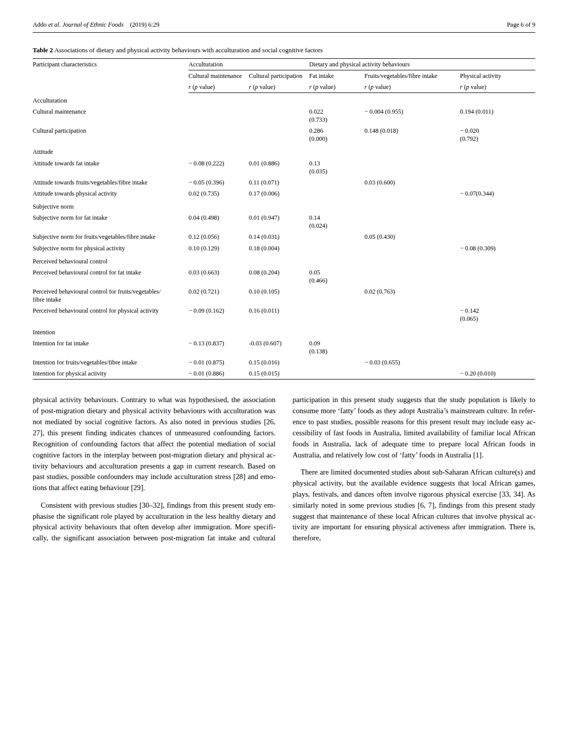Addo et al. Journal of Ethnic Foods (2019) 6:29
Page 6 of 9
Table 2 Associations of dietary and physical activity behaviours with acculturation and social cognitive factors
| Participant characteristics | Acculturation | Dietary and physical activity behaviours |
| --- | --- | --- |
| Cultural maintenance | Cultural participation | Fat intake | Fruits/vegetables/fibre intake | Physical activity |
| r ( p value) | r ( p value) | r ( p value) | r ( p value) | r ( p value) |
| Acculturation | | | | | |
| Cultural maintenance | | | 0.022 (0.733) | − 0.004 (0.955) | 0.194 (0.011) |
| Cultural participation | | | 0.286 (0.000) | 0.148 (0.018) | − 0.020 (0.792) |
| Attitude | | | | | |
| Attitude towards fat intake | − 0.08 (0.222) | 0.01 (0.886) | 0.13 (0.035) | | |
| Attitude towards fruits/vegetables/fibre intake | − 0.05 (0.396) | 0.11 (0.071) | | 0.03 (0.600) | |
| Attitude towards physical activity | 0.02 (0.735) | 0.17 (0.006) | | | − 0.07(0.344) |
| Subjective norm | | | | | |
| Subjective norm for fat intake | 0.04 (0.498) | 0.01 (0.947) | 0.14 (0.024) | | |
| Subjective norm for fruits/vegetables/fibre intake | 0.12 (0.056) | 0.14 (0.031) | | 0.05 (0.430) | |
| Subjective norm for physical activity | 0.10 (0.129) | 0.18 (0.004) | | | − 0.08 (0.309) |
| Perceived behavioural control | | | | | |
| Perceived behavioural control for fat intake | 0.03 (0.663) | 0.08 (0.204) | 0.05 (0.466) | | |
| Perceived behavioural control for fruits/vegetables/ fibre intake | 0.02 (0.721) | 0.10 (0.105) | | 0.02 (0.763) | |
| Perceived behavioural control for physical activity | − 0.09 (0.162) | 0.16 (0.011) | | | − 0.142 (0.065) |
| Intention | | | | | |
| Intention for fat intake | − 0.13 (0.837) | -0.03 (0.607) | 0.09 (0.138) | | |
| Intention for fruits/vegetables/fibre intake | − 0.01 (0.875) | 0.15 (0.016) | | − 0.03 (0.655) | |
| Intention for physical activity | − 0.01 (0.886) | 0.15 (0.015) | | | − 0.20 (0.010) |
physical activity behaviours. Contrary to what was hypothesised, the association of post-migration dietary and physical activity behaviours with acculturation was not mediated by social cognitive factors. As also noted in previous studies [26, 27], this present finding indicates chances of unmeasured confounding factors. Recognition of confounding factors that affect the potential mediation of social cognitive factors in the interplay between post-migration dietary and physical activity behaviours and acculturation presents a gap in current research. Based on past studies, possible confounders may include acculturation stress [28] and emotions that affect eating behaviour [29].
Consistent with previous studies [30–32], findings from this present study emphasise the significant role played by acculturation in the less healthy dietary and physical activity behaviours that often develop after immigration. More specifically, the significant association between post-migration fat intake and cultural participation in this present study suggests that the study population is likely to consume more ‘fatty’ foods as they adopt Australia’s mainstream culture. In reference to past studies, possible reasons for this present result may include easy accessibility of fast foods in Australia, limited availability of familiar local African foods in Australia, lack of adequate time to prepare local African foods in Australia, and relatively low cost of ‘fatty’ foods in Australia [1].
There are limited documented studies about sub-Saharan African culture(s) and physical activity, but the available evidence suggests that local African games, plays, festivals, and dances often involve rigorous physical exercise [33, 34]. As similarly noted in some previous studies [6, 7], findings from this present study suggest that maintenance of these local African cultures that involve physical activity are important for ensuring physical activeness after immigration. There is, therefore,